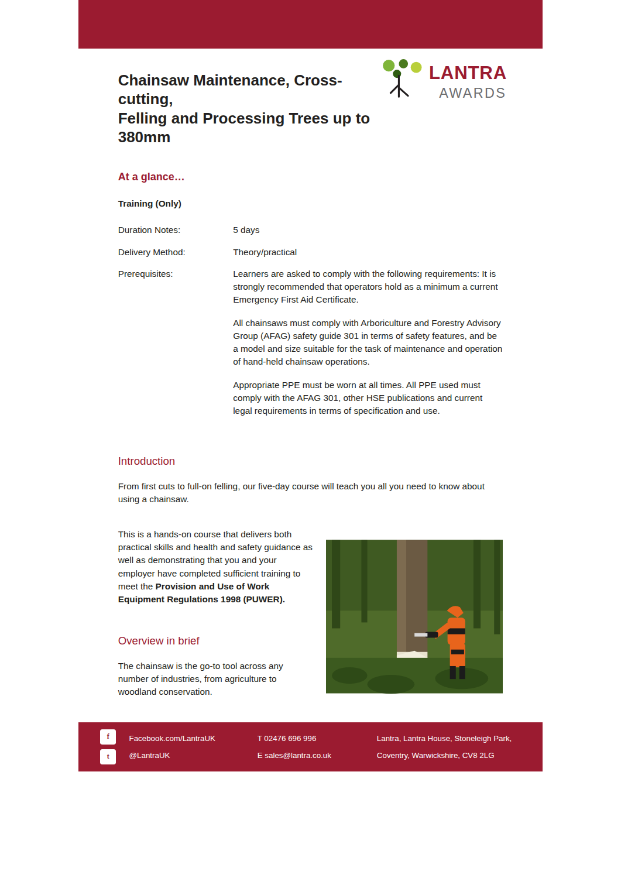LANTRA AWARDS
Chainsaw Maintenance, Cross-cutting,
Felling and Processing Trees up to 380mm
At a glance…
Training (Only)
| Duration Notes: | 5 days |
| Delivery Method: | Theory/practical |
| Prerequisites: | Learners are asked to comply with the following requirements: It is strongly recommended that operators hold as a minimum a current Emergency First Aid Certificate. All chainsaws must comply with Arboriculture and Forestry Advisory Group (AFAG) safety guide 301 in terms of safety features, and be a model and size suitable for the task of maintenance and operation of hand-held chainsaw operations. Appropriate PPE must be worn at all times. All PPE used must comply with the AFAG 301, other HSE publications and current legal requirements in terms of specification and use. |
Introduction
From first cuts to full-on felling, our five-day course will teach you all you need to know about using a chainsaw.
This is a hands-on course that delivers both practical skills and health and safety guidance as well as demonstrating that you and your employer have completed sufficient training to meet the Provision and Use of Work Equipment Regulations 1998 (PUWER).
Overview in brief
The chainsaw is the go-to tool across any number of industries, from agriculture to woodland conservation.
f
t
Facebook.com/LantraUK
@LantraUK
T 02476 696 996
E sales@lantra.co.uk
Lantra, Lantra House, Stoneleigh Park,
Coventry, Warwickshire, CV8 2LG